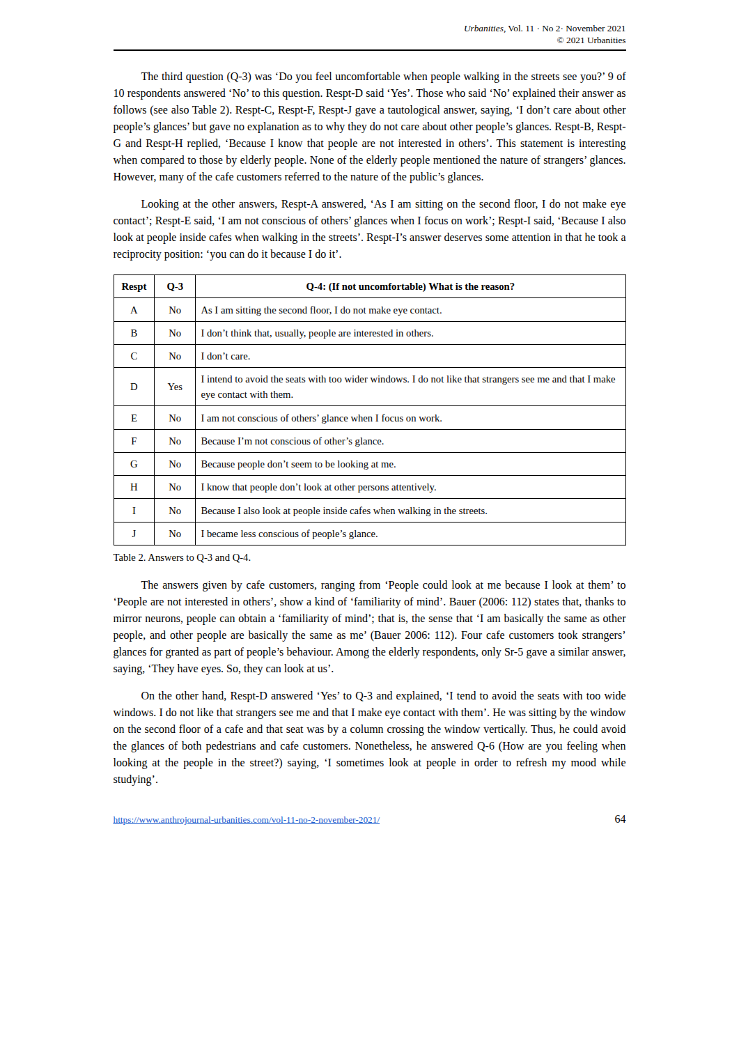Urbanities, Vol. 11 · No 2· November 2021
© 2021 Urbanities
The third question (Q-3) was ‘Do you feel uncomfortable when people walking in the streets see you?’ 9 of 10 respondents answered ‘No’ to this question. Respt-D said ‘Yes’. Those who said ‘No’ explained their answer as follows (see also Table 2). Respt-C, Respt-F, Respt-J gave a tautological answer, saying, ‘I don’t care about other people’s glances’ but gave no explanation as to why they do not care about other people’s glances. Respt-B, Respt-G and Respt-H replied, ‘Because I know that people are not interested in others’. This statement is interesting when compared to those by elderly people. None of the elderly people mentioned the nature of strangers’ glances. However, many of the cafe customers referred to the nature of the public’s glances.
Looking at the other answers, Respt-A answered, ‘As I am sitting on the second floor, I do not make eye contact’; Respt-E said, ‘I am not conscious of others’ glances when I focus on work’; Respt-I said, ‘Because I also look at people inside cafes when walking in the streets’. Respt-I’s answer deserves some attention in that he took a reciprocity position: ‘you can do it because I do it’.
| Respt | Q-3 | Q-4: (If not uncomfortable) What is the reason? |
| --- | --- | --- |
| A | No | As I am sitting the second floor, I do not make eye contact. |
| B | No | I don’t think that, usually, people are interested in others. |
| C | No | I don’t care. |
| D | Yes | I intend to avoid the seats with too wider windows. I do not like that strangers see me and that I make eye contact with them. |
| E | No | I am not conscious of others’ glance when I focus on work. |
| F | No | Because I’m not conscious of other’s glance. |
| G | No | Because people don’t seem to be looking at me. |
| H | No | I know that people don’t look at other persons attentively. |
| I | No | Because I also look at people inside cafes when walking in the streets. |
| J | No | I became less conscious of people’s glance. |
Table 2. Answers to Q-3 and Q-4.
The answers given by cafe customers, ranging from ‘People could look at me because I look at them’ to ‘People are not interested in others’, show a kind of ‘familiarity of mind’. Bauer (2006: 112) states that, thanks to mirror neurons, people can obtain a ‘familiarity of mind’; that is, the sense that ‘I am basically the same as other people, and other people are basically the same as me’ (Bauer 2006: 112). Four cafe customers took strangers’ glances for granted as part of people’s behaviour. Among the elderly respondents, only Sr-5 gave a similar answer, saying, ‘They have eyes. So, they can look at us’.
On the other hand, Respt-D answered ‘Yes’ to Q-3 and explained, ‘I tend to avoid the seats with too wide windows. I do not like that strangers see me and that I make eye contact with them’. He was sitting by the window on the second floor of a cafe and that seat was by a column crossing the window vertically. Thus, he could avoid the glances of both pedestrians and cafe customers. Nonetheless, he answered Q-6 (How are you feeling when looking at the people in the street?) saying, ‘I sometimes look at people in order to refresh my mood while studying’.
https://www.anthrojournal-urbanities.com/vol-11-no-2-november-2021/ 64